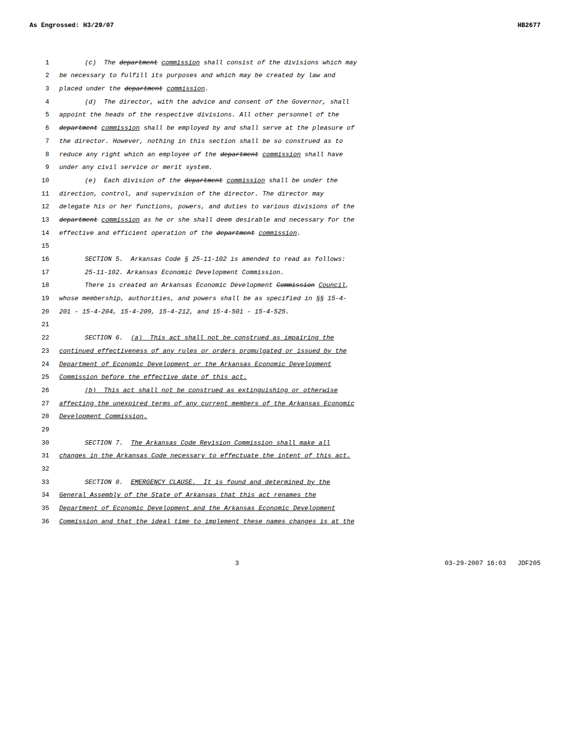As Engrossed: H3/29/07 HB2677
| 1 | (c) The department commission shall consist of the divisions which may |
| 2 | be necessary to fulfill its purposes and which may be created by law and |
| 3 | placed under the department commission . |
| 4 | (d) The director, with the advice and consent of the Governor, shall |
| 5 | appoint the heads of the respective divisions. All other personnel of the |
| 6 | department commission shall be employed by and shall serve at the pleasure of |
| 7 | the director. However, nothing in this section shall be so construed as to |
| 8 | reduce any right which an employee of the department commission shall have |
| 9 | under any civil service or merit system. |
| 10 | (e) Each division of the department commission shall be under the |
| 11 | direction, control, and supervision of the director. The director may |
| 12 | delegate his or her functions, powers, and duties to various divisions of the |
| 13 | department commission as he or she shall deem desirable and necessary for the |
| 14 | effective and efficient operation of the department commission . |
| 15 | |
| 16 | SECTION 5. Arkansas Code § 25-11-102 is amended to read as follows: |
| 17 | 25-11-102. Arkansas Economic Development Commission. |
| 18 | There is created an Arkansas Economic Development Commission Council , |
| 19 | whose membership, authorities, and powers shall be as specified in §§ 15-4- |
| 20 | 201 - 15-4-204, 15-4-209, 15-4-212, and 15-4-501 - 15-4-525. |
| 21 | |
| 22 | SECTION 6. (a) This act shall not be construed as impairing the |
| 23 | continued effectiveness of any rules or orders promulgated or issued by the |
| 24 | Department of Economic Development or the Arkansas Economic Development |
| 25 | Commission before the effective date of this act. |
| 26 | (b) This act shall not be construed as extinguishing or otherwise |
| 27 | affecting the unexpired terms of any current members of the Arkansas Economic |
| 28 | Development Commission. |
| 29 | |
| 30 | SECTION 7. The Arkansas Code Revision Commission shall make all |
| 31 | changes in the Arkansas Code necessary to effectuate the intent of this act. |
| 32 | |
| 33 | SECTION 8. EMERGENCY CLAUSE. It is found and determined by the |
| 34 | General Assembly of the State of Arkansas that this act renames the |
| 35 | Department of Economic Development and the Arkansas Economic Development |
| 36 | Commission and that the ideal time to implement these names changes is at the |
03-29-2007 16:03 JDF205
3